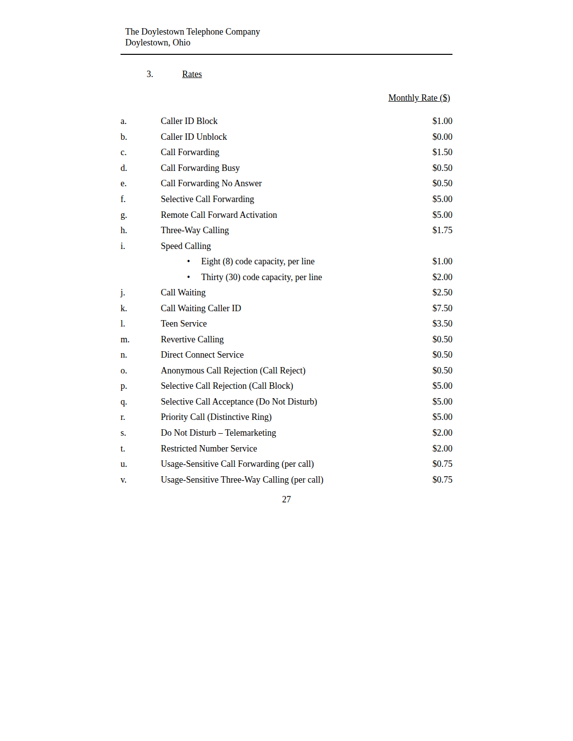The Doylestown Telephone Company
Doylestown, Ohio
3. Rates
Monthly Rate ($)
| a. | Caller ID Block | $1.00 |
| b. | Caller ID Unblock | $0.00 |
| c. | Call Forwarding | $1.50 |
| d. | Call Forwarding Busy | $0.50 |
| e. | Call Forwarding No Answer | $0.50 |
| f. | Selective Call Forwarding | $5.00 |
| g. | Remote Call Forward Activation | $5.00 |
| h. | Three-Way Calling | $1.75 |
| i. | Speed Calling | |
| | • Eight (8) code capacity, per line | $1.00 |
| | • Thirty (30) code capacity, per line | $2.00 |
| j. | Call Waiting | $2.50 |
| k. | Call Waiting Caller ID | $7.50 |
| l. | Teen Service | $3.50 |
| m. | Revertive Calling | $0.50 |
| n. | Direct Connect Service | $0.50 |
| o. | Anonymous Call Rejection (Call Reject) | $0.50 |
| p. | Selective Call Rejection (Call Block) | $5.00 |
| q. | Selective Call Acceptance (Do Not Disturb) | $5.00 |
| r. | Priority Call (Distinctive Ring) | $5.00 |
| s. | Do Not Disturb – Telemarketing | $2.00 |
| t. | Restricted Number Service | $2.00 |
| u. | Usage-Sensitive Call Forwarding (per call) | $0.75 |
| v. | Usage-Sensitive Three-Way Calling (per call) | $0.75 |
27